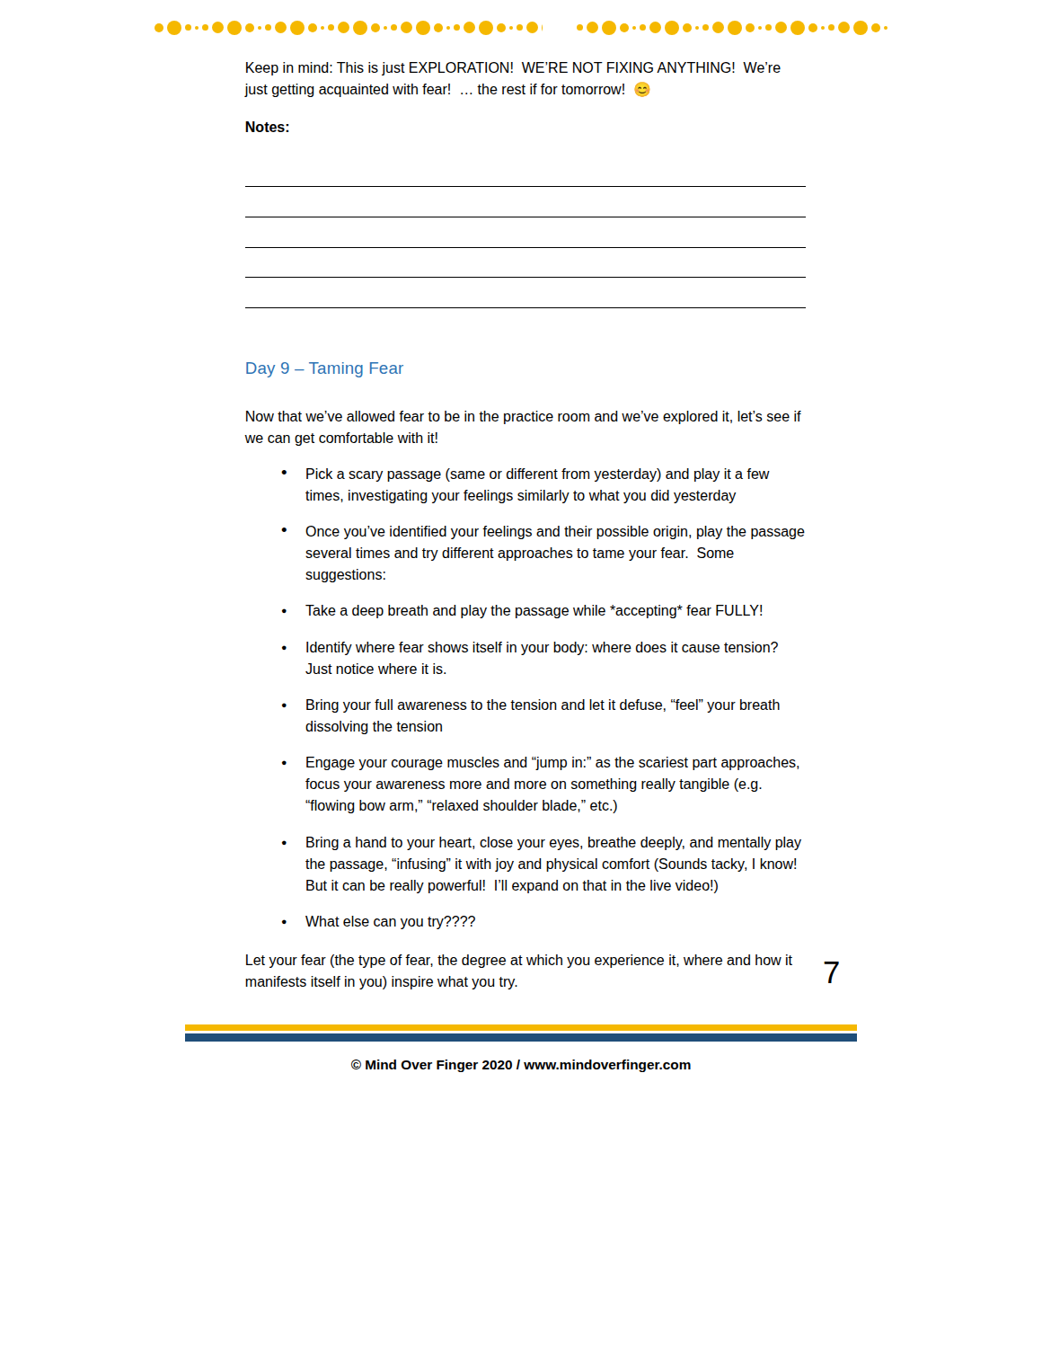Keep in mind: This is just EXPLORATION! WE’RE NOT FIXING ANYTHING! We’re just getting acquainted with fear! … the rest if for tomorrow! 😊
Notes:
Day 9 – Taming Fear
Now that we’ve allowed fear to be in the practice room and we’ve explored it, let’s see if we can get comfortable with it!
Pick a scary passage (same or different from yesterday) and play it a few times, investigating your feelings similarly to what you did yesterday
Once you’ve identified your feelings and their possible origin, play the passage several times and try different approaches to tame your fear. Some suggestions:
Take a deep breath and play the passage while *accepting* fear FULLY!
Identify where fear shows itself in your body: where does it cause tension? Just notice where it is.
Bring your full awareness to the tension and let it defuse, “feel” your breath dissolving the tension
Engage your courage muscles and “jump in:” as the scariest part approaches, focus your awareness more and more on something really tangible (e.g. “flowing bow arm,” “relaxed shoulder blade,” etc.)
Bring a hand to your heart, close your eyes, breathe deeply, and mentally play the passage, “infusing” it with joy and physical comfort (Sounds tacky, I know! But it can be really powerful! I’ll expand on that in the live video!)
What else can you try????
Let your fear (the type of fear, the degree at which you experience it, where and how it manifests itself in you) inspire what you try.
7
© Mind Over Finger 2020 / www.mindoverfinger.com